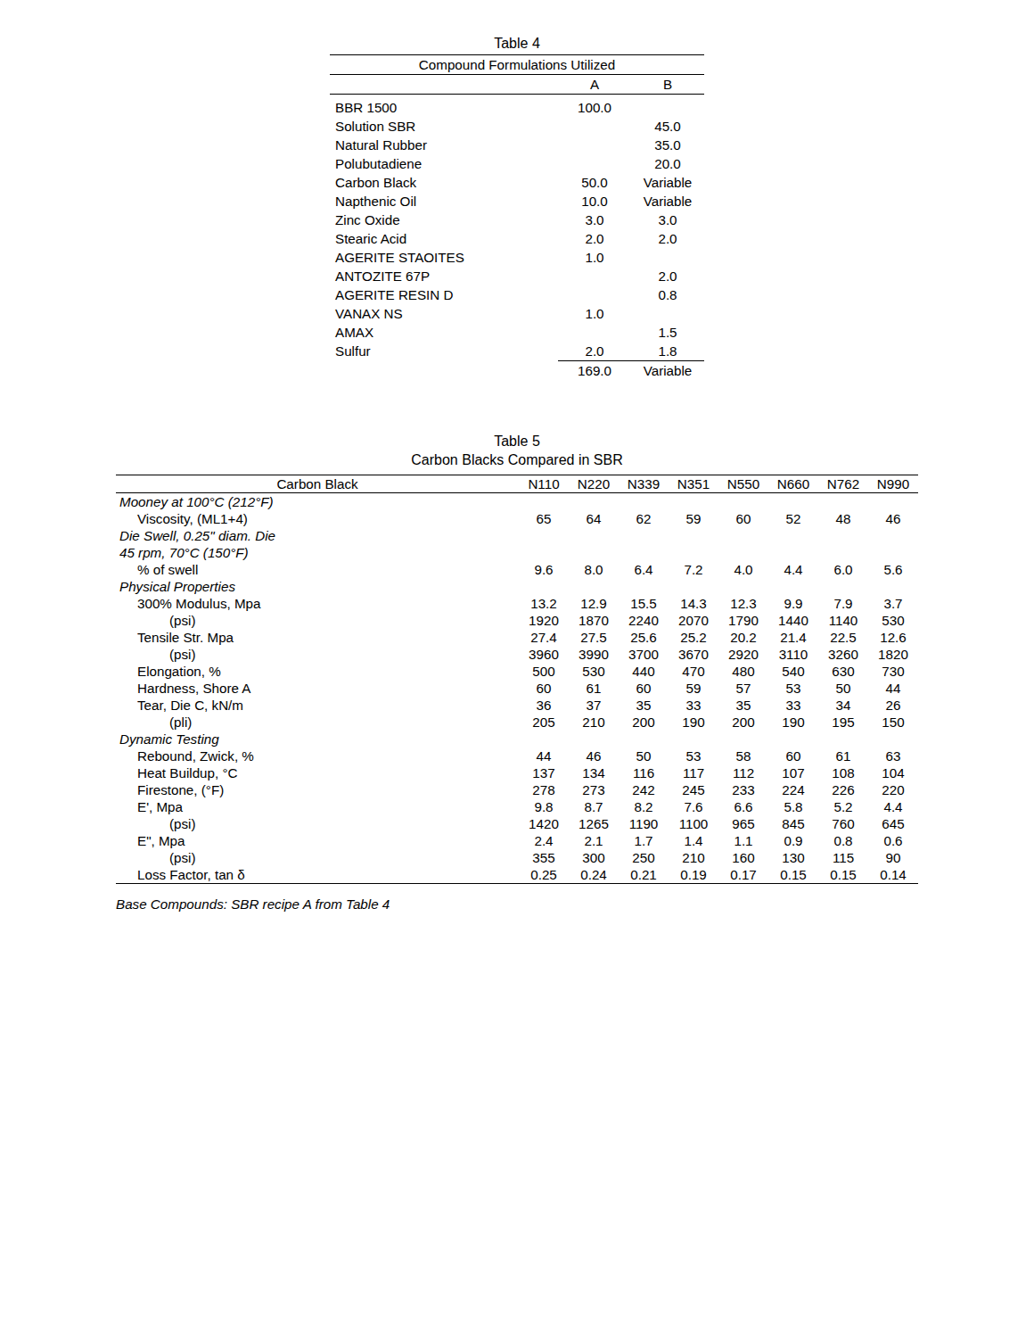Table 4
| Compound Formulations Utilized |
| | A | B |
| BBR 1500 | 100.0 | |
| Solution SBR | | 45.0 |
| Natural Rubber | | 35.0 |
| Polubutadiene | | 20.0 |
| Carbon Black | 50.0 | Variable |
| Napthenic Oil | 10.0 | Variable |
| Zinc Oxide | 3.0 | 3.0 |
| Stearic Acid | 2.0 | 2.0 |
| AGERITE STAOITES | 1.0 | |
| ANTOZITE 67P | | 2.0 |
| AGERITE RESIN D | | 0.8 |
| VANAX NS | 1.0 | |
| AMAX | | 1.5 |
| Sulfur | 2.0 | 1.8 |
| | 169.0 | Variable |
Table 5
Carbon Blacks Compared in SBR
| Carbon Black | N110 | N220 | N339 | N351 | N550 | N660 | N762 | N990 |
| Mooney at 100°C (212°F) |
| Viscosity, (ML1+4) | 65 | 64 | 62 | 59 | 60 | 52 | 48 | 46 |
| Die Swell, 0.25" diam. Die |
| 45 rpm, 70°C (150°F) |
| % of swell | 9.6 | 8.0 | 6.4 | 7.2 | 4.0 | 4.4 | 6.0 | 5.6 |
| Physical Properties |
| 300% Modulus, Mpa | 13.2 | 12.9 | 15.5 | 14.3 | 12.3 | 9.9 | 7.9 | 3.7 |
| (psi) | 1920 | 1870 | 2240 | 2070 | 1790 | 1440 | 1140 | 530 |
| Tensile Str. Mpa | 27.4 | 27.5 | 25.6 | 25.2 | 20.2 | 21.4 | 22.5 | 12.6 |
| (psi) | 3960 | 3990 | 3700 | 3670 | 2920 | 3110 | 3260 | 1820 |
| Elongation, % | 500 | 530 | 440 | 470 | 480 | 540 | 630 | 730 |
| Hardness, Shore A | 60 | 61 | 60 | 59 | 57 | 53 | 50 | 44 |
| Tear, Die C, kN/m | 36 | 37 | 35 | 33 | 35 | 33 | 34 | 26 |
| (pli) | 205 | 210 | 200 | 190 | 200 | 190 | 195 | 150 |
| Dynamic Testing |
| Rebound, Zwick, % | 44 | 46 | 50 | 53 | 58 | 60 | 61 | 63 |
| Heat Buildup, °C | 137 | 134 | 116 | 117 | 112 | 107 | 108 | 104 |
| Firestone, (°F) | 278 | 273 | 242 | 245 | 233 | 224 | 226 | 220 |
| E', Mpa | 9.8 | 8.7 | 8.2 | 7.6 | 6.6 | 5.8 | 5.2 | 4.4 |
| (psi) | 1420 | 1265 | 1190 | 1100 | 965 | 845 | 760 | 645 |
| E", Mpa | 2.4 | 2.1 | 1.7 | 1.4 | 1.1 | 0.9 | 0.8 | 0.6 |
| (psi) | 355 | 300 | 250 | 210 | 160 | 130 | 115 | 90 |
| Loss Factor, tan δ | 0.25 | 0.24 | 0.21 | 0.19 | 0.17 | 0.15 | 0.15 | 0.14 |
Base Compounds: SBR recipe A from Table 4